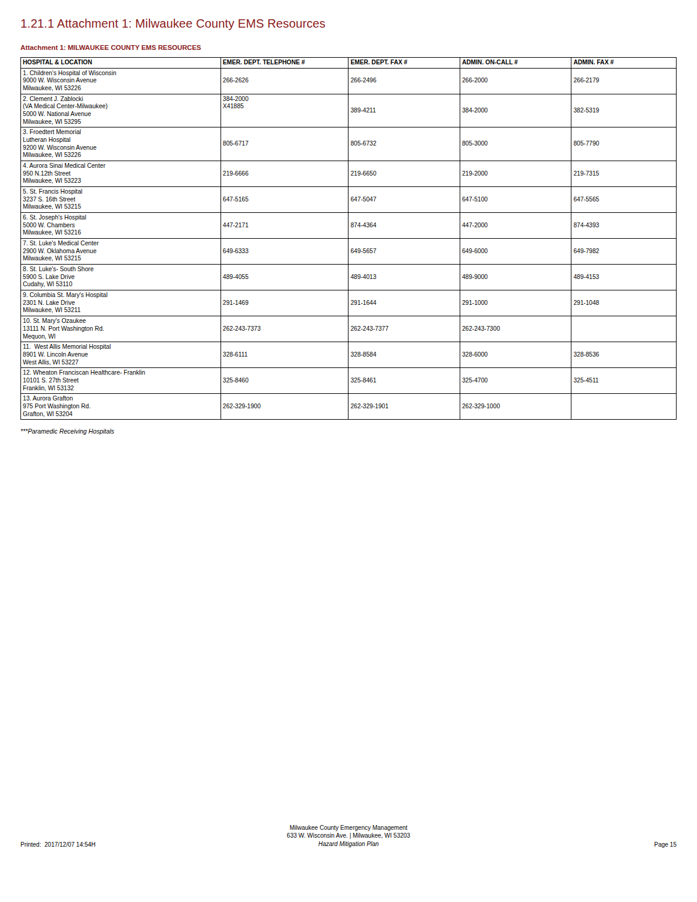1.21.1 Attachment 1: Milwaukee County EMS Resources
Attachment 1: MILWAUKEE COUNTY EMS RESOURCES
| HOSPITAL & LOCATION | EMER. DEPT. TELEPHONE # | EMER. DEPT. FAX # | ADMIN. ON-CALL # | ADMIN. FAX # |
| --- | --- | --- | --- | --- |
| 1. Children's Hospital of Wisconsin 9000 W. Wisconsin Avenue Milwaukee, WI 53226 | 266-2626 | 266-2496 | 266-2000 | 266-2179 |
| 2. Clement J. Zablocki (VA Medical Center-Milwaukee) 5000 W. National Avenue Milwaukee, WI 53295 | 384-2000 X41885 | 389-4211 | 384-2000 | 382-5319 |
| 3. Froedtert Memorial Lutheran Hospital 9200 W. Wisconsin Avenue Milwaukee, WI 53226 | 805-6717 | 805-6732 | 805-3000 | 805-7790 |
| 4. Aurora Sinai Medical Center 950 N.12th Street Milwaukee, WI 53223 | 219-6666 | 219-6650 | 219-2000 | 219-7315 |
| 5. St. Francis Hospital 3237 S. 16th Street Milwaukee, WI 53215 | 647-5165 | 647-5047 | 647-5100 | 647-5565 |
| 6. St. Joseph's Hospital 5000 W. Chambers Milwaukee, WI 53216 | 447-2171 | 874-4364 | 447-2000 | 874-4393 |
| 7. St. Luke's Medical Center 2900 W. Oklahoma Avenue Milwaukee, WI 53215 | 649-6333 | 649-5657 | 649-6000 | 649-7982 |
| 8. St. Luke's- South Shore 5900 S. Lake Drive Cudahy, WI 53110 | 489-4055 | 489-4013 | 489-9000 | 489-4153 |
| 9. Columbia St. Mary's Hospital 2301 N. Lake Drive Milwaukee, WI 53211 | 291-1469 | 291-1644 | 291-1000 | 291-1048 |
| 10. St. Mary's Ozaukee 13111 N. Port Washington Rd. Mequon, WI | 262-243-7373 | 262-243-7377 | 262-243-7300 | |
| 11. West Allis Memorial Hospital 8901 W. Lincoln Avenue West Allis, WI 53227 | 328-6111 | 328-8584 | 328-6000 | 328-8536 |
| 12. Wheaton Franciscan Healthcare- Franklin 10101 S. 27th Street Franklin, WI 53132 | 325-8460 | 325-8461 | 325-4700 | 325-4511 |
| 13. Aurora Grafton 975 Port Washington Rd. Grafton, WI 53204 | 262-329-1900 | 262-329-1901 | 262-329-1000 | |
***Paramedic Receiving Hospitals
Printed: 2017/12/07 14:54H
Milwaukee County Emergency Management
633 W. Wisconsin Ave. | Milwaukee, WI 53203
Hazard Mitigation Plan
Page 15